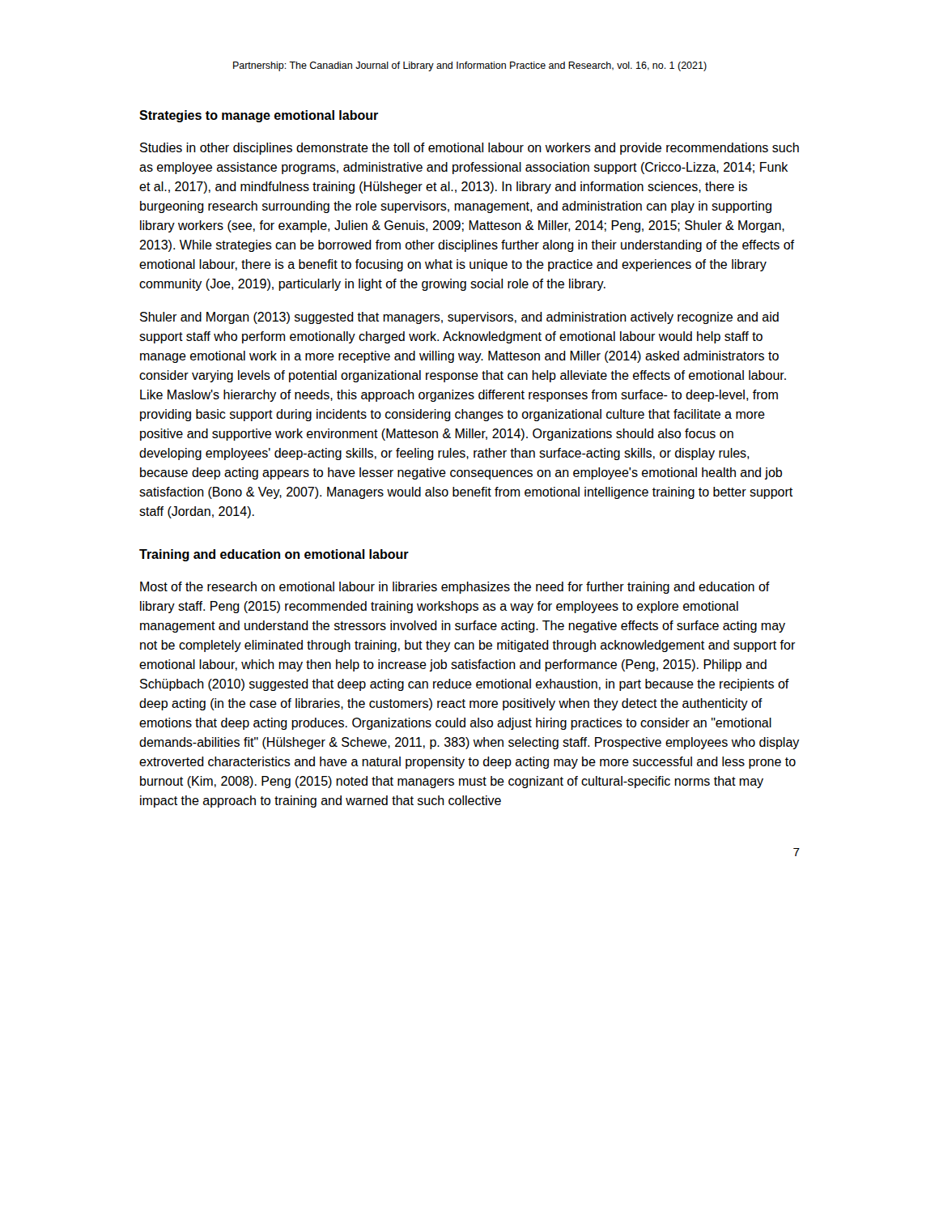Partnership: The Canadian Journal of Library and Information Practice and Research, vol. 16, no. 1 (2021)
Strategies to manage emotional labour
Studies in other disciplines demonstrate the toll of emotional labour on workers and provide recommendations such as employee assistance programs, administrative and professional association support (Cricco-Lizza, 2014; Funk et al., 2017), and mindfulness training (Hülsheger et al., 2013). In library and information sciences, there is burgeoning research surrounding the role supervisors, management, and administration can play in supporting library workers (see, for example, Julien & Genuis, 2009; Matteson & Miller, 2014; Peng, 2015; Shuler & Morgan, 2013). While strategies can be borrowed from other disciplines further along in their understanding of the effects of emotional labour, there is a benefit to focusing on what is unique to the practice and experiences of the library community (Joe, 2019), particularly in light of the growing social role of the library.
Shuler and Morgan (2013) suggested that managers, supervisors, and administration actively recognize and aid support staff who perform emotionally charged work. Acknowledgment of emotional labour would help staff to manage emotional work in a more receptive and willing way. Matteson and Miller (2014) asked administrators to consider varying levels of potential organizational response that can help alleviate the effects of emotional labour. Like Maslow's hierarchy of needs, this approach organizes different responses from surface- to deep-level, from providing basic support during incidents to considering changes to organizational culture that facilitate a more positive and supportive work environment (Matteson & Miller, 2014). Organizations should also focus on developing employees' deep-acting skills, or feeling rules, rather than surface-acting skills, or display rules, because deep acting appears to have lesser negative consequences on an employee's emotional health and job satisfaction (Bono & Vey, 2007). Managers would also benefit from emotional intelligence training to better support staff (Jordan, 2014).
Training and education on emotional labour
Most of the research on emotional labour in libraries emphasizes the need for further training and education of library staff. Peng (2015) recommended training workshops as a way for employees to explore emotional management and understand the stressors involved in surface acting. The negative effects of surface acting may not be completely eliminated through training, but they can be mitigated through acknowledgement and support for emotional labour, which may then help to increase job satisfaction and performance (Peng, 2015). Philipp and Schüpbach (2010) suggested that deep acting can reduce emotional exhaustion, in part because the recipients of deep acting (in the case of libraries, the customers) react more positively when they detect the authenticity of emotions that deep acting produces. Organizations could also adjust hiring practices to consider an "emotional demands-abilities fit" (Hülsheger & Schewe, 2011, p. 383) when selecting staff. Prospective employees who display extroverted characteristics and have a natural propensity to deep acting may be more successful and less prone to burnout (Kim, 2008). Peng (2015) noted that managers must be cognizant of cultural-specific norms that may impact the approach to training and warned that such collective
7